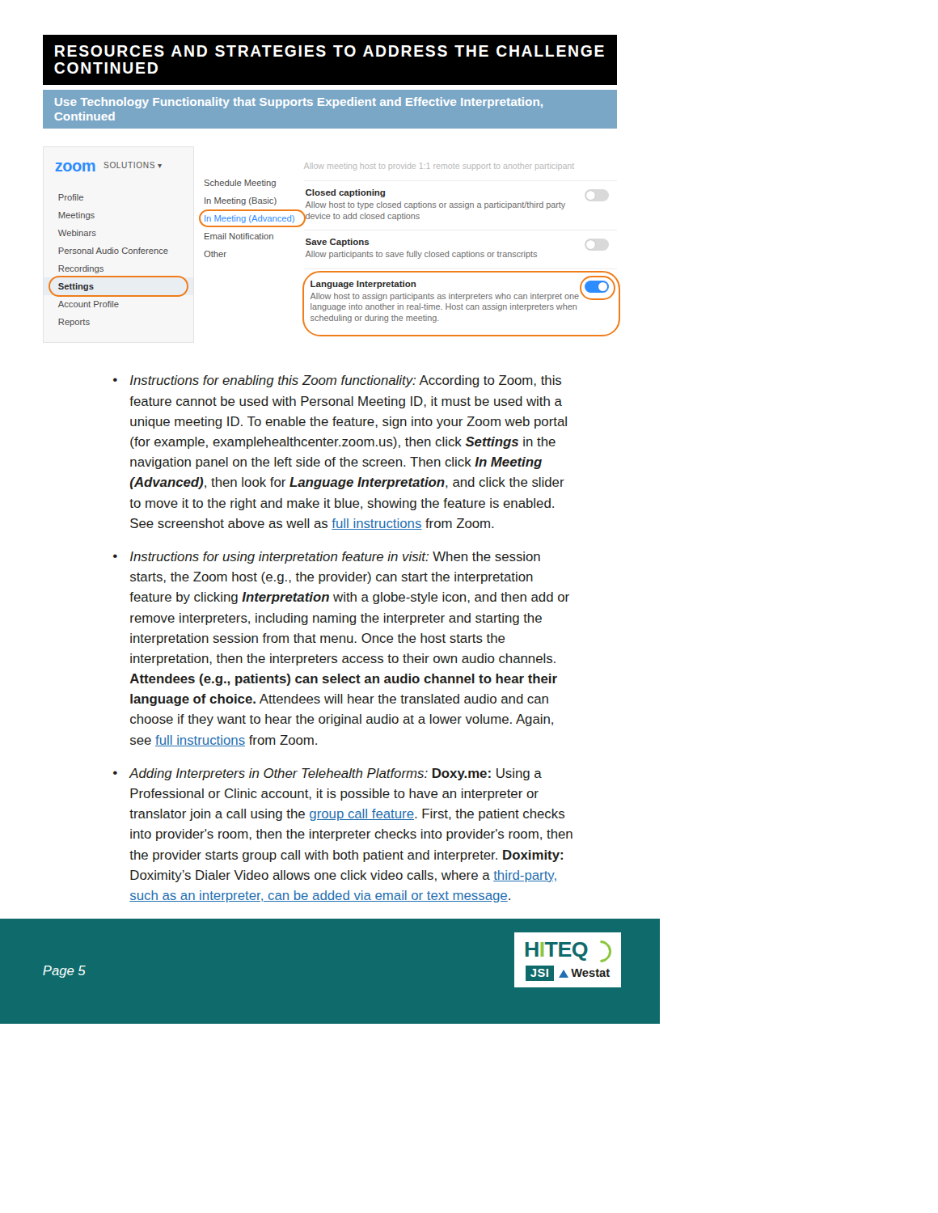Resources and Strategies to Address the Challenge Continued
Use Technology Functionality that Supports Expedient and Effective Interpretation, Continued
zoom SOLUTIONS ▾
Profile
Meetings
Webinars
Personal Audio Conference
Recordings
Settings
Account Profile
Reports
Schedule Meeting
In Meeting (Basic)
In Meeting (Advanced)
Email Notification
Other
Allow meeting host to provide 1:1 remote support to another participant
Closed captioning
Allow host to type closed captions or assign a participant/third party device to add closed captions
Save Captions
Allow participants to save fully closed captions or transcripts
Language Interpretation
Allow host to assign participants as interpreters who can interpret one language into another in real-time. Host can assign interpreters when scheduling or during the meeting.
Instructions for enabling this Zoom functionality: According to Zoom, this feature cannot be used with Personal Meeting ID, it must be used with a unique meeting ID. To enable the feature, sign into your Zoom web portal (for example, examplehealthcenter.zoom.us), then click Settings in the navigation panel on the left side of the screen. Then click In Meeting (Advanced), then look for Language Interpretation, and click the slider to move it to the right and make it blue, showing the feature is enabled. See screenshot above as well as full instructions from Zoom.
Instructions for using interpretation feature in visit: When the session starts, the Zoom host (e.g., the provider) can start the interpretation feature by clicking Interpretation with a globe-style icon, and then add or remove interpreters, including naming the interpreter and starting the interpretation session from that menu. Once the host starts the interpretation, then the interpreters access to their own audio channels. Attendees (e.g., patients) can select an audio channel to hear their language of choice. Attendees will hear the translated audio and can choose if they want to hear the original audio at a lower volume. Again, see full instructions from Zoom.
Adding Interpreters in Other Telehealth Platforms: Doxy.me: Using a Professional or Clinic account, it is possible to have an interpreter or translator join a call using the group call feature. First, the patient checks into provider's room, then the interpreter checks into provider's room, then the provider starts group call with both patient and interpreter. Doximity: Doximity’s Dialer Video allows one click video calls, where a third-party, such as an interpreter, can be added via email or text message.
Page 5
HITEQ
JSI Westat